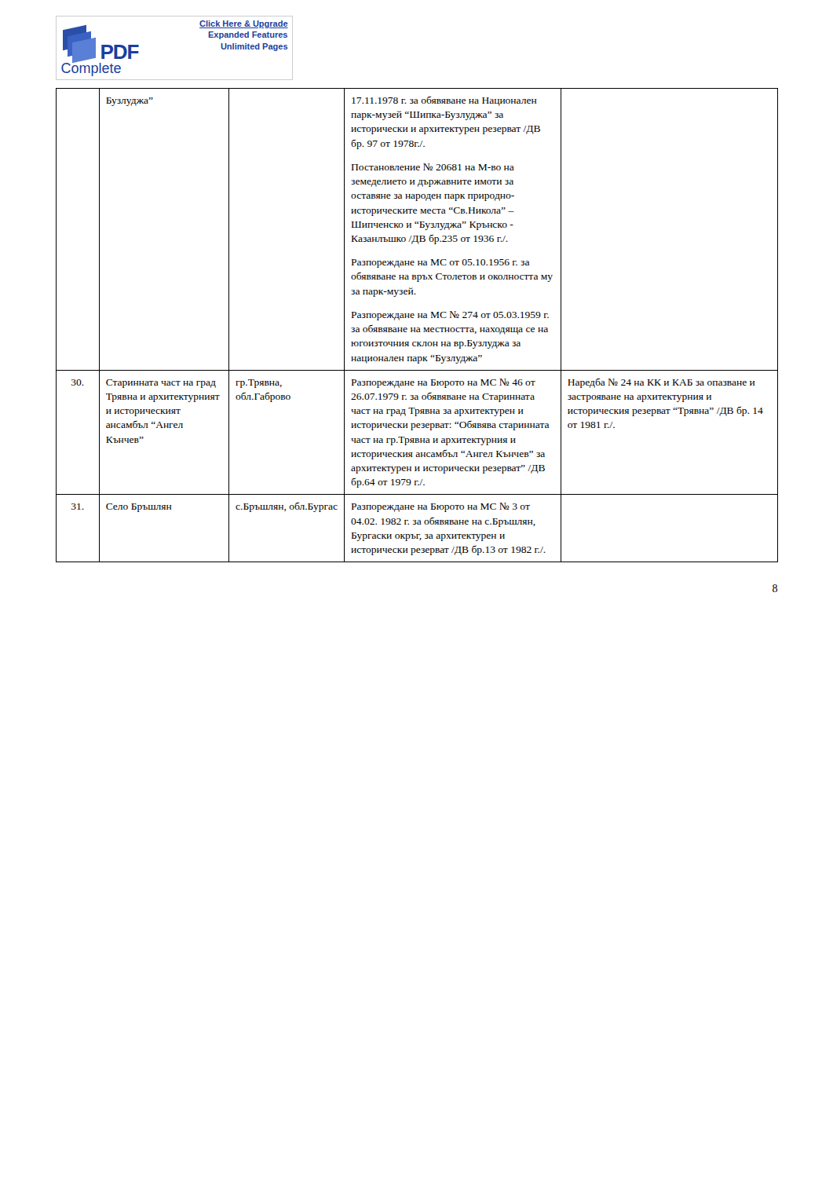cuments
Click Here & Upgrade
Expanded Features
Unlimited Pages
PDF
Complete
| | Бузлуджа” | | 17.11.1978 г. за обявяване на Национален парк-музей “Шипка-Бузлуджа” за исторически и архитектурен резерват /ДВ бр. 97 от 1978г./. Постановление № 20681 на М-во на земеделието и държавните имоти за оставяне за народен парк природно-историческите места “Св.Никола” – Шипченско и “Бузлуджа” Крънско - Казанлъшко /ДВ бр.235 от 1936 г./. Разпореждане на МС от 05.10.1956 г. за обявяване на връх Столетов и околността му за парк-музей. Разпореждане на МС № 274 от 05.03.1959 г. за обявяване на местността, находяща се на югоизточния склон на вр.Бузлуджа за национален парк “Бузлуджа” | |
| 30. | Старинната част на град Трявна и архитектурният и историческият ансамбъл “Ангел Кънчев” | гр.Трявна, обл.Габрово | Разпореждане на Бюрото на МС № 46 от 26.07.1979 г. за обявяване на Старинната част на град Трявна за архитектурен и исторически резерват: “Обявява старинната част на гр.Трявна и архитектурния и историческия ансамбъл “Ангел Кънчев” за архитектурен и исторически резерват” /ДВ бр.64 от 1979 г./. | Наредба № 24 на КК и КАБ за опазване и застрояване на архитектурния и историческия резерват “Трявна” /ДВ бр. 14 от 1981 г./. |
| 31. | Село Бръшлян | с.Бръшлян, обл.Бургас | Разпореждане на Бюрото на МС № 3 от 04.02. 1982 г. за обявяване на с.Бръшлян, Бургаски окръг, за архитектурен и исторически резерват /ДВ бр.13 от 1982 г./. | |
8